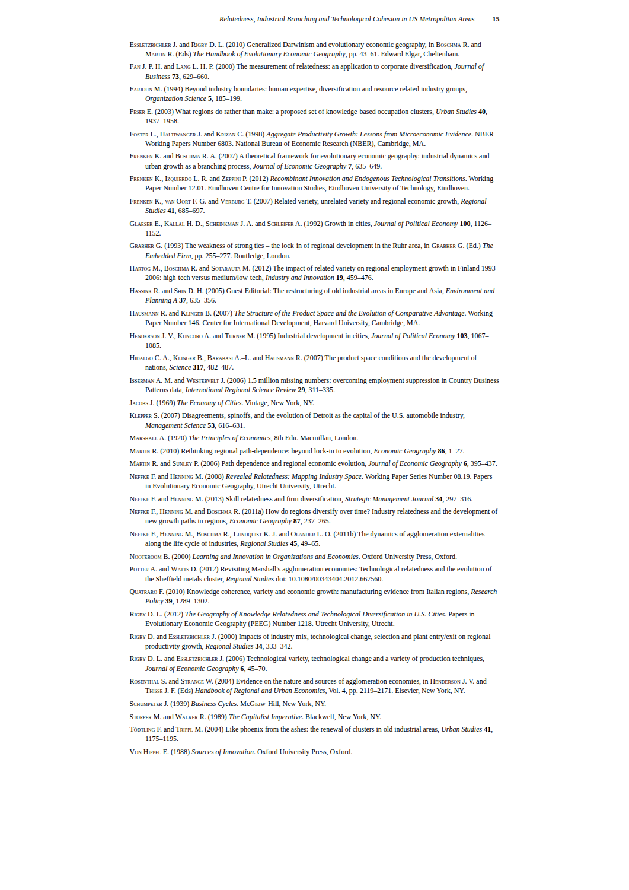Relatedness, Industrial Branching and Technological Cohesion in US Metropolitan Areas 15
Essletzbichler J. and Rigby D. L. (2010) Generalized Darwinism and evolutionary economic geography, in Boschma R. and Martin R. (Eds) The Handbook of Evolutionary Economic Geography, pp. 43–61. Edward Elgar, Cheltenham.
Fan J. P. H. and Lang L. H. P. (2000) The measurement of relatedness: an application to corporate diversification, Journal of Business 73, 629–660.
Farjoun M. (1994) Beyond industry boundaries: human expertise, diversification and resource related industry groups, Organization Science 5, 185–199.
Feser E. (2003) What regions do rather than make: a proposed set of knowledge-based occupation clusters, Urban Studies 40, 1937–1958.
Foster L., Haltiwanger J. and Krizan C. (1998) Aggregate Productivity Growth: Lessons from Microeconomic Evidence. NBER Working Papers Number 6803. National Bureau of Economic Research (NBER), Cambridge, MA.
Frenken K. and Boschma R. A. (2007) A theoretical framework for evolutionary economic geography: industrial dynamics and urban growth as a branching process, Journal of Economic Geography 7, 635–649.
Frenken K., Izquierdo L. R. and Zeppini P. (2012) Recombinant Innovation and Endogenous Technological Transitions. Working Paper Number 12.01. Eindhoven Centre for Innovation Studies, Eindhoven University of Technology, Eindhoven.
Frenken K., van Oort F. G. and Verburg T. (2007) Related variety, unrelated variety and regional economic growth, Regional Studies 41, 685–697.
Glaeser E., Kallal H. D., Scheinkman J. A. and Schleifer A. (1992) Growth in cities, Journal of Political Economy 100, 1126–1152.
Grabher G. (1993) The weakness of strong ties – the lock-in of regional development in the Ruhr area, in Grabher G. (Ed.) The Embedded Firm, pp. 255–277. Routledge, London.
Hartog M., Boschma R. and Sotarauta M. (2012) The impact of related variety on regional employment growth in Finland 1993–2006: high-tech versus medium/low-tech, Industry and Innovation 19, 459–476.
Hassink R. and Shin D. H. (2005) Guest Editorial: The restructuring of old industrial areas in Europe and Asia, Environment and Planning A 37, 635–356.
Hausmann R. and Klinger B. (2007) The Structure of the Product Space and the Evolution of Comparative Advantage. Working Paper Number 146. Center for International Development, Harvard University, Cambridge, MA.
Henderson J. V., Kuncoro A. and Turner M. (1995) Industrial development in cities, Journal of Political Economy 103, 1067–1085.
Hidalgo C. A., Klinger B., Barabasi A.–L. and Hausmann R. (2007) The product space conditions and the development of nations, Science 317, 482–487.
Isserman A. M. and Westervelt J. (2006) 1.5 million missing numbers: overcoming employment suppression in Country Business Patterns data, International Regional Science Review 29, 311–335.
Jacobs J. (1969) The Economy of Cities. Vintage, New York, NY.
Klepper S. (2007) Disagreements, spinoffs, and the evolution of Detroit as the capital of the U.S. automobile industry, Management Science 53, 616–631.
Marshall A. (1920) The Principles of Economics, 8th Edn. Macmillan, London.
Martin R. (2010) Rethinking regional path-dependence: beyond lock-in to evolution, Economic Geography 86, 1–27.
Martin R. and Sunley P. (2006) Path dependence and regional economic evolution, Journal of Economic Geography 6, 395–437.
Neffke F. and Henning M. (2008) Revealed Relatedness: Mapping Industry Space. Working Paper Series Number 08.19. Papers in Evolutionary Economic Geography, Utrecht University, Utrecht.
Neffke F. and Henning M. (2013) Skill relatedness and firm diversification, Strategic Management Journal 34, 297–316.
Neffke F., Henning M. and Boschma R. (2011a) How do regions diversify over time? Industry relatedness and the development of new growth paths in regions, Economic Geography 87, 237–265.
Neffke F., Henning M., Boschma R., Lundquist K. J. and Olander L. O. (2011b) The dynamics of agglomeration externalities along the life cycle of industries, Regional Studies 45, 49–65.
Nooteboom B. (2000) Learning and Innovation in Organizations and Economies. Oxford University Press, Oxford.
Potter A. and Watts D. (2012) Revisiting Marshall's agglomeration economies: Technological relatedness and the evolution of the Sheffield metals cluster, Regional Studies doi: 10.1080/00343404.2012.667560.
Quatraro F. (2010) Knowledge coherence, variety and economic growth: manufacturing evidence from Italian regions, Research Policy 39, 1289–1302.
Rigby D. L. (2012) The Geography of Knowledge Relatedness and Technological Diversification in U.S. Cities. Papers in Evolutionary Economic Geography (PEEG) Number 1218. Utrecht University, Utrecht.
Rigby D. and Essletzbichler J. (2000) Impacts of industry mix, technological change, selection and plant entry/exit on regional productivity growth, Regional Studies 34, 333–342.
Rigby D. L. and Essletzbichler J. (2006) Technological variety, technological change and a variety of production techniques, Journal of Economic Geography 6, 45–70.
Rosenthal S. and Strange W. (2004) Evidence on the nature and sources of agglomeration economies, in Henderson J. V. and Thisse J. F. (Eds) Handbook of Regional and Urban Economics, Vol. 4, pp. 2119–2171. Elsevier, New York, NY.
Schumpeter J. (1939) Business Cycles. McGraw-Hill, New York, NY.
Storper M. and Walker R. (1989) The Capitalist Imperative. Blackwell, New York, NY.
Tödtling F. and Trippl M. (2004) Like phoenix from the ashes: the renewal of clusters in old industrial areas, Urban Studies 41, 1175–1195.
Von Hippel E. (1988) Sources of Innovation. Oxford University Press, Oxford.